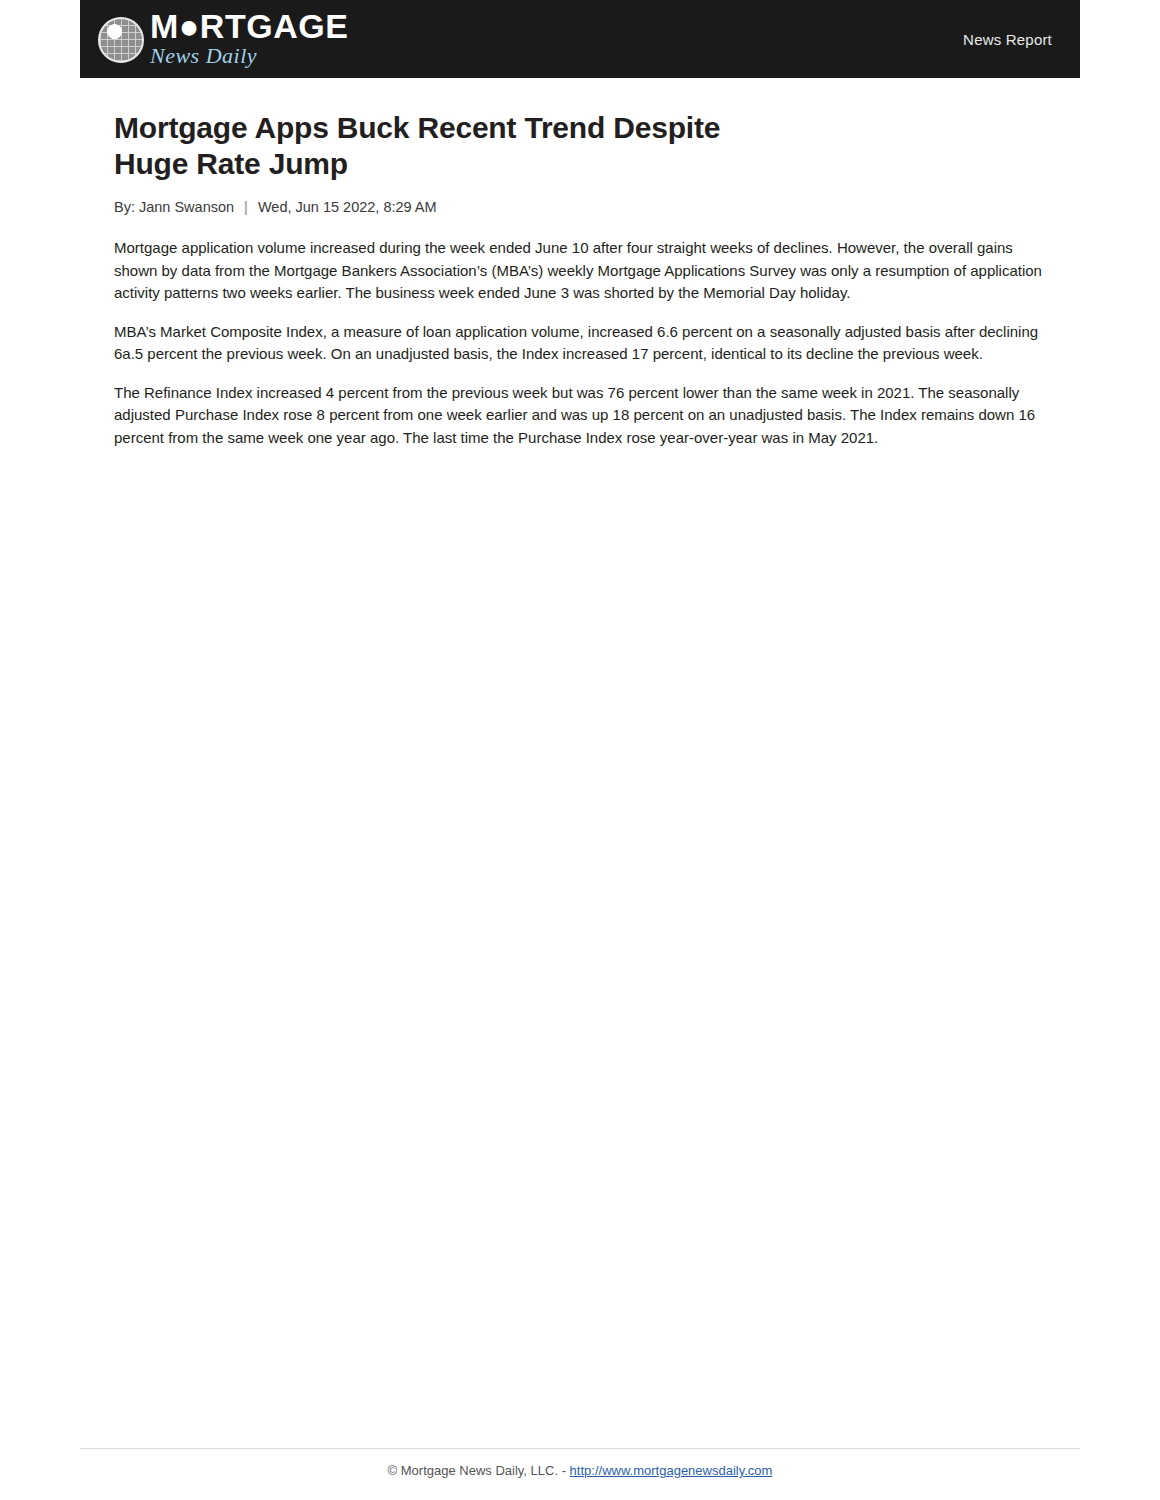M●RTGAGE News Daily
News Report
Mortgage Apps Buck Recent Trend Despite Huge Rate Jump
By: Jann Swanson|Wed, Jun 15 2022, 8:29 AM
Mortgage application volume increased during the week ended June 10 after four straight weeks of declines. However, the overall gains shown by data from the Mortgage Bankers Association’s (MBA’s) weekly Mortgage Applications Survey was only a resumption of application activity patterns two weeks earlier. The business week ended June 3 was shorted by the Memorial Day holiday.
MBA’s Market Composite Index, a measure of loan application volume, increased 6.6 percent on a seasonally adjusted basis after declining 6a.5 percent the previous week. On an unadjusted basis, the Index increased 17 percent, identical to its decline the previous week.
The Refinance Index increased 4 percent from the previous week but was 76 percent lower than the same week in 2021. The seasonally adjusted Purchase Index rose 8 percent from one week earlier and was up 18 percent on an unadjusted basis. The Index remains down 16 percent from the same week one year ago. The last time the Purchase Index rose year-over-year was in May 2021.
© Mortgage News Daily, LLC. - http://www.mortgagenewsdaily.com